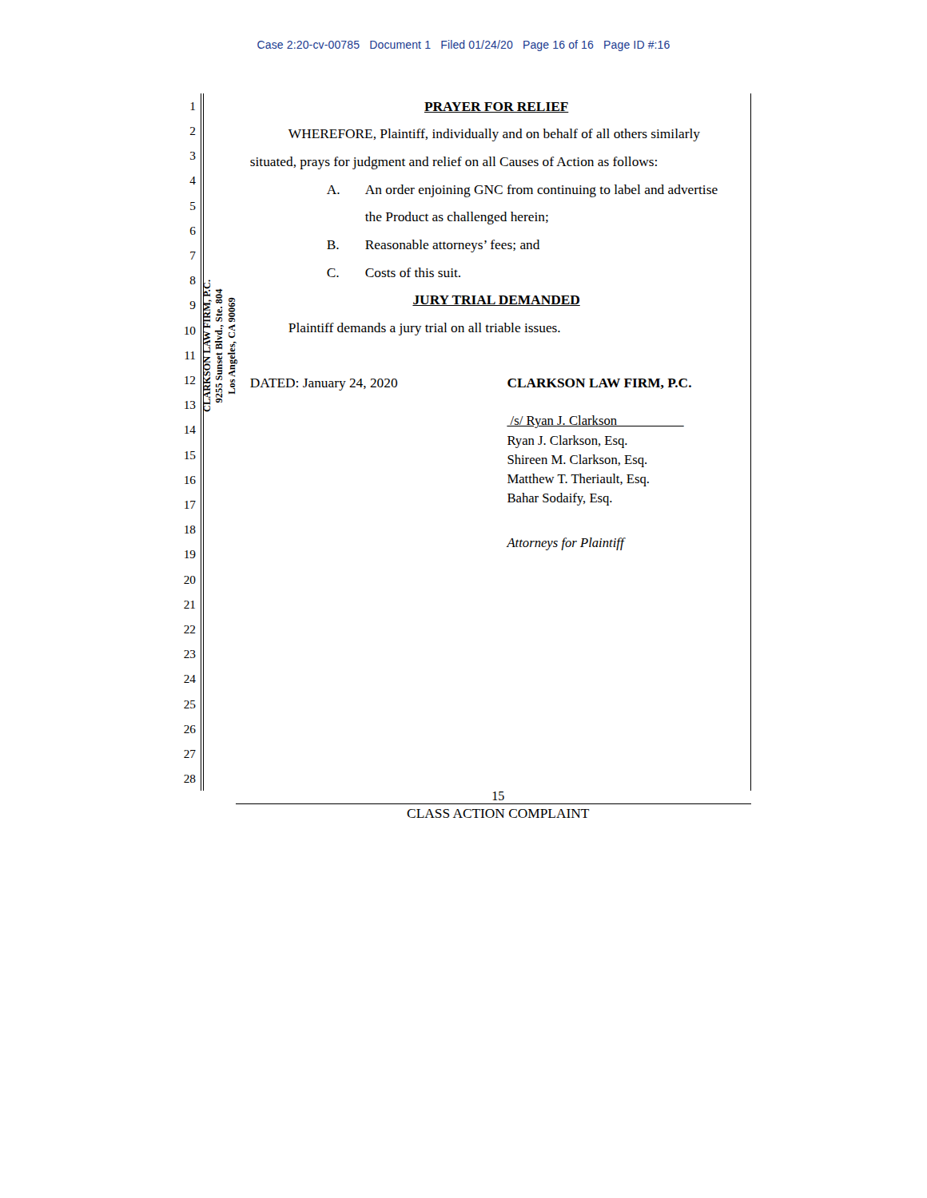Case 2:20-cv-00785 Document 1 Filed 01/24/20 Page 16 of 16 Page ID #:16
1 2 3 4 5 6 7 8 9 10 11 12 13 14 15 16 17 18 19 20 21 22 23 24 25 26 27 28
CLARKSON LAW FIRM, P.C.
9255 Sunset Blvd., Ste. 804
Los Angeles, CA 90069
PRAYER FOR RELIEF
WHEREFORE, Plaintiff, individually and on behalf of all others similarly
situated, prays for judgment and relief on all Causes of Action as follows:
A.
An order enjoining GNC from continuing to label and advertise
the Product as challenged herein;
B.
Reasonable attorneys’ fees; and
C.
Costs of this suit.
JURY TRIAL DEMANDED
Plaintiff demands a jury trial on all triable issues.
DATED: January 24, 2020
CLARKSON LAW FIRM, P.C.
/s/ Ryan J. Clarkson__________
Ryan J. Clarkson, Esq.
Shireen M. Clarkson, Esq.
Matthew T. Theriault, Esq.
Bahar Sodaify, Esq.
Attorneys for Plaintiff
15
CLASS ACTION COMPLAINT